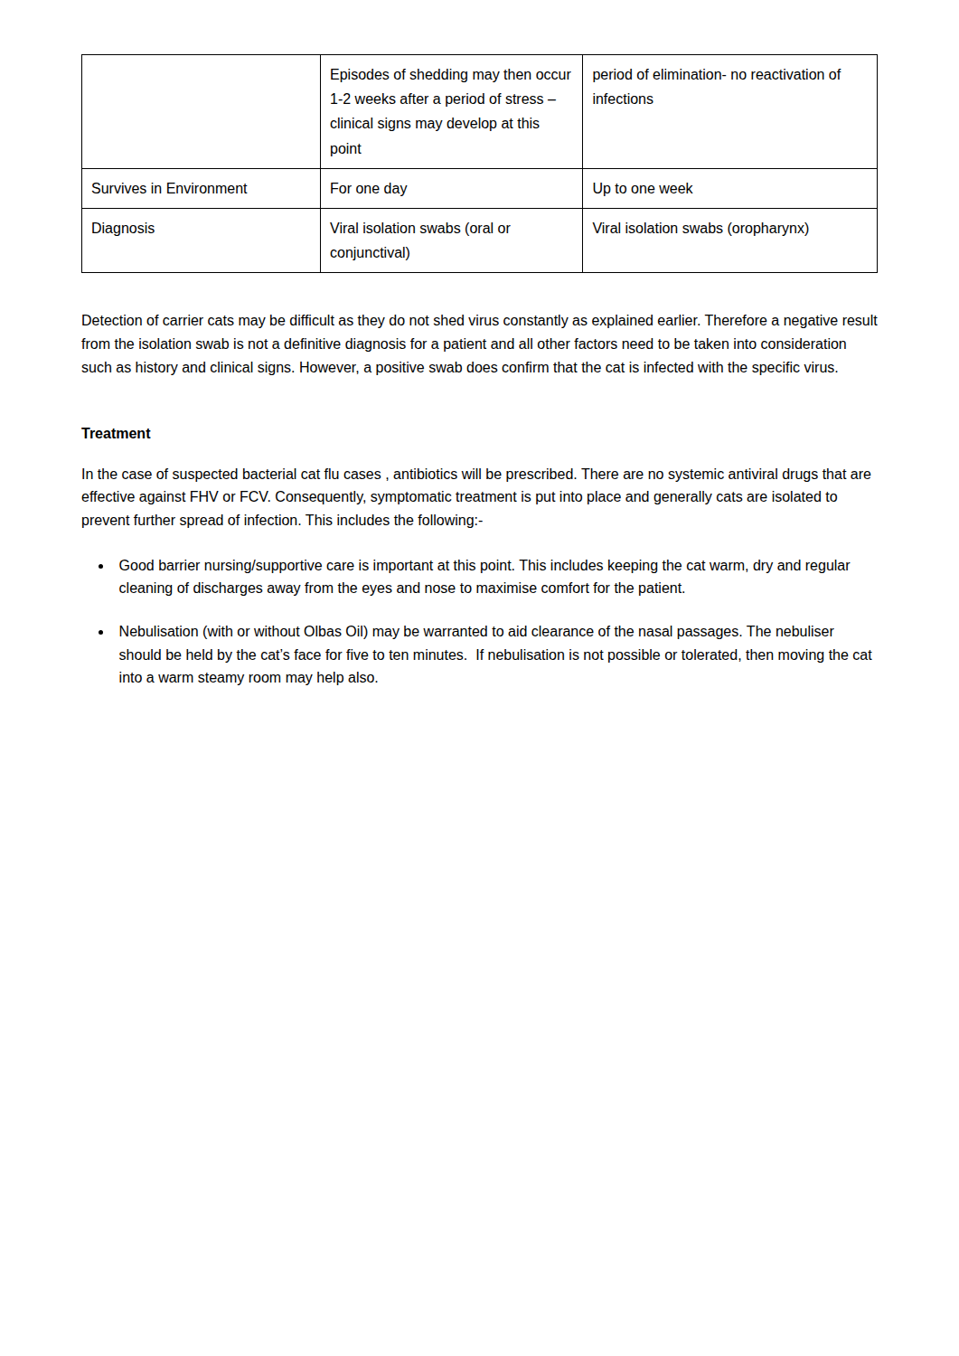| | Episodes of shedding may then occur 1-2 weeks after a period of stress – clinical signs may develop at this point | period of elimination- no reactivation of infections |
| Survives in Environment | For one day | Up to one week |
| Diagnosis | Viral isolation swabs (oral or conjunctival) | Viral isolation swabs (oropharynx) |
Detection of carrier cats may be difficult as they do not shed virus constantly as explained earlier. Therefore a negative result from the isolation swab is not a definitive diagnosis for a patient and all other factors need to be taken into consideration such as history and clinical signs. However, a positive swab does confirm that the cat is infected with the specific virus.
Treatment
In the case of suspected bacterial cat flu cases , antibiotics will be prescribed. There are no systemic antiviral drugs that are effective against FHV or FCV. Consequently, symptomatic treatment is put into place and generally cats are isolated to prevent further spread of infection. This includes the following:-
Good barrier nursing/supportive care is important at this point. This includes keeping the cat warm, dry and regular cleaning of discharges away from the eyes and nose to maximise comfort for the patient.
Nebulisation (with or without Olbas Oil) may be warranted to aid clearance of the nasal passages. The nebuliser should be held by the cat’s face for five to ten minutes. If nebulisation is not possible or tolerated, then moving the cat into a warm steamy room may help also.